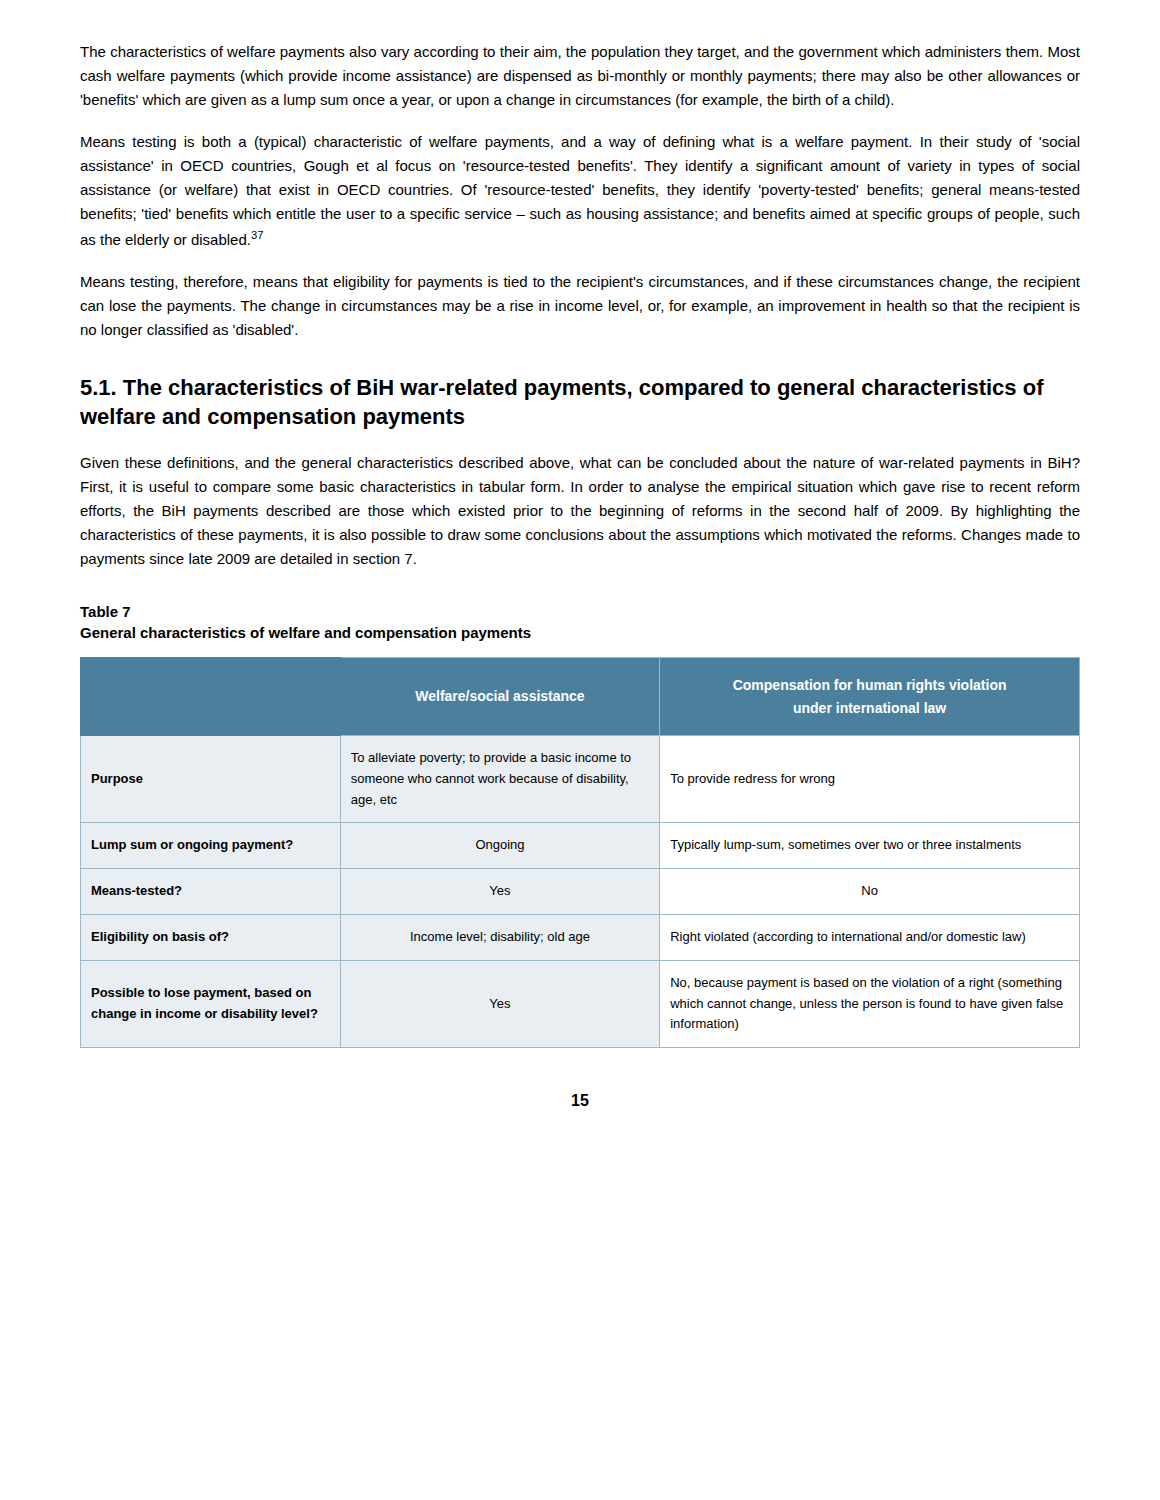The characteristics of welfare payments also vary according to their aim, the population they target, and the government which administers them. Most cash welfare payments (which provide income assistance) are dispensed as bi-monthly or monthly payments; there may also be other allowances or 'benefits' which are given as a lump sum once a year, or upon a change in circumstances (for example, the birth of a child).
Means testing is both a (typical) characteristic of welfare payments, and a way of defining what is a welfare payment. In their study of 'social assistance' in OECD countries, Gough et al focus on 'resource-tested benefits'. They identify a significant amount of variety in types of social assistance (or welfare) that exist in OECD countries. Of 'resource-tested' benefits, they identify 'poverty-tested' benefits; general means-tested benefits; 'tied' benefits which entitle the user to a specific service – such as housing assistance; and benefits aimed at specific groups of people, such as the elderly or disabled.37
Means testing, therefore, means that eligibility for payments is tied to the recipient's circumstances, and if these circumstances change, the recipient can lose the payments. The change in circumstances may be a rise in income level, or, for example, an improvement in health so that the recipient is no longer classified as 'disabled'.
5.1. The characteristics of BiH war-related payments, compared to general characteristics of welfare and compensation payments
Given these definitions, and the general characteristics described above, what can be concluded about the nature of war-related payments in BiH? First, it is useful to compare some basic characteristics in tabular form. In order to analyse the empirical situation which gave rise to recent reform efforts, the BiH payments described are those which existed prior to the beginning of reforms in the second half of 2009. By highlighting the characteristics of these payments, it is also possible to draw some conclusions about the assumptions which motivated the reforms. Changes made to payments since late 2009 are detailed in section 7.
Table 7 General characteristics of welfare and compensation payments
| | Welfare/social assistance | Compensation for human rights violation under international law |
| --- | --- | --- |
| Purpose | To alleviate poverty; to provide a basic income to someone who cannot work because of disability, age, etc | To provide redress for wrong |
| Lump sum or ongoing payment? | Ongoing | Typically lump-sum, sometimes over two or three instalments |
| Means-tested? | Yes | No |
| Eligibility on basis of? | Income level; disability; old age | Right violated (according to international and/or domestic law) |
| Possible to lose payment, based on change in income or disability level? | Yes | No, because payment is based on the violation of a right (something which cannot change, unless the person is found to have given false information) |
15